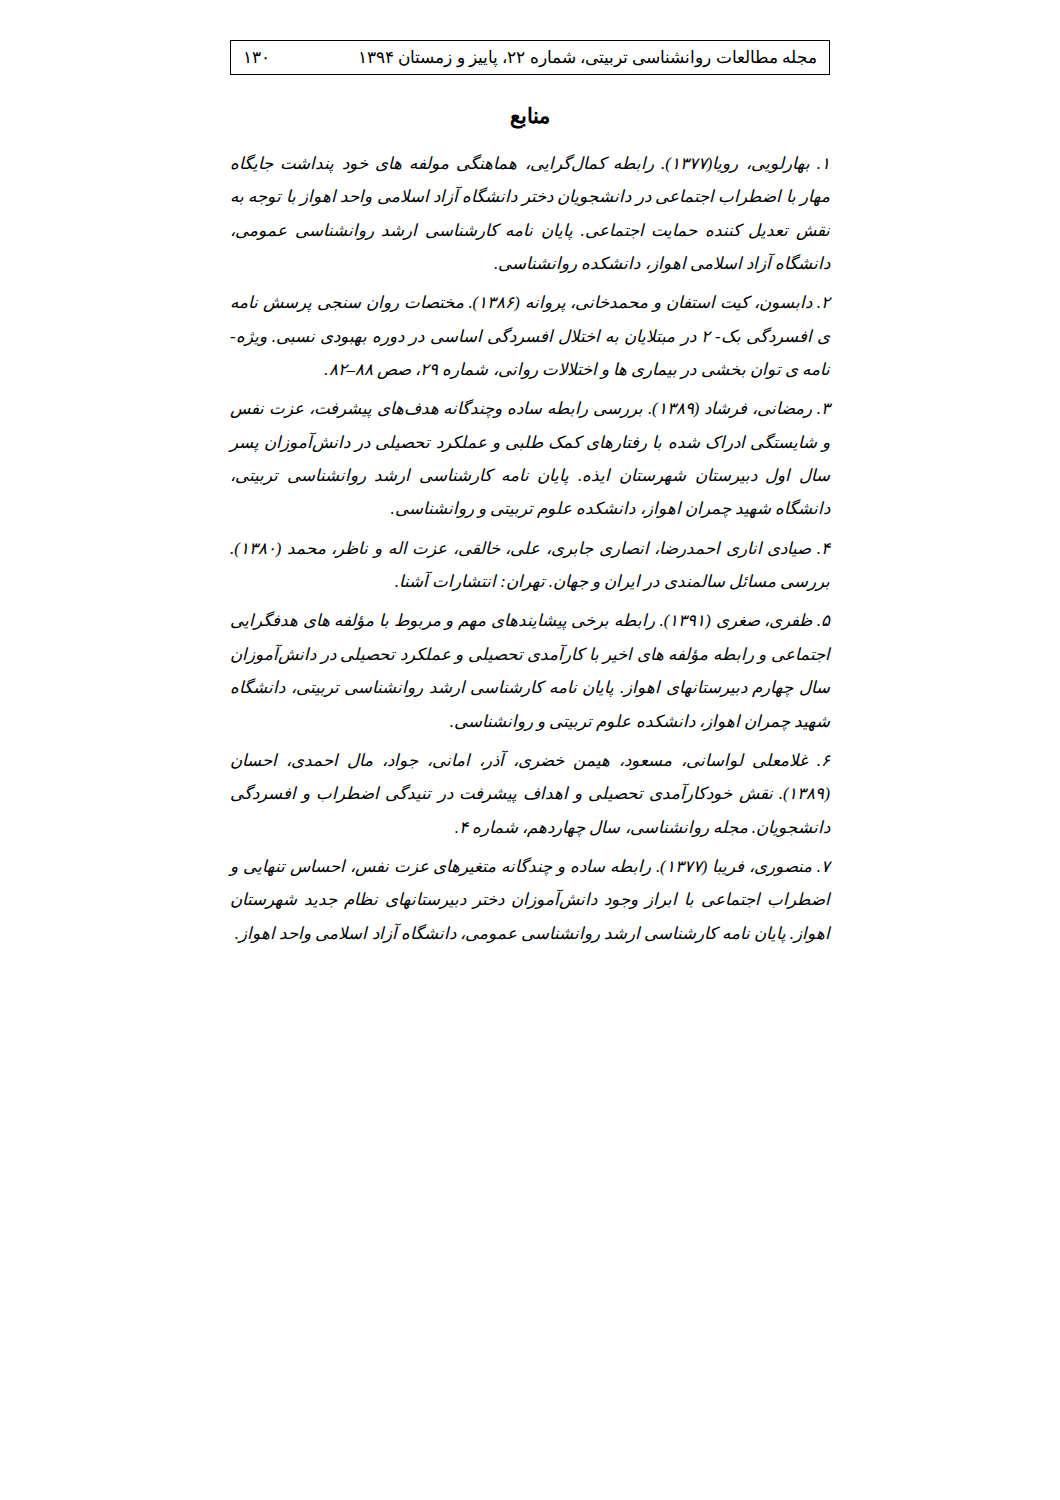مجله مطالعات روانشناسی تربیتی، شماره ۲۲، پاییز و زمستان ۱۳۹۴
۱۳۰
منابع
۱. بهارلویی، رویا(۱۳۷۷). رابطه کمال‌گرایی، هماهنگی مولفه های خود پنداشت جایگاه مهار با اضطراب اجتماعی در دانشجویان دختر دانشگاه آزاد اسلامی واحد اهواز با توجه به نقش تعدیل کننده حمایت اجتماعی. پایان نامه کارشناسی ارشد روانشناسی عمومی، دانشگاه آزاد اسلامی اهواز، دانشکده روانشناسی.
۲. دابسون، کیت استفان و محمدخانی، پروانه (۱۳۸۶). مختصات روان سنجی پرسش نامه ی افسردگی بک- ۲ در مبتلایان به اختلال افسردگی اساسی در دوره بهبودی نسبی. ویژه- نامه ی توان بخشی در بیماری ها و اختلالات روانی، شماره ۲۹، صص ۸۸–۸۲.
۳. رمضانی، فرشاد (۱۳۸۹). بررسی رابطه ساده وچندگانه هدف‌های پیشرفت، عزت نفس و شایستگی ادراک شده با رفتارهای کمک طلبی و عملکرد تحصیلی در دانش‌آموزان پسر سال اول دبیرستان شهرستان ایذه. پایان نامه کارشناسی ارشد روانشناسی تربیتی، دانشگاه شهید چمران اهواز، دانشکده علوم تربیتی و روانشناسی.
۴. صیادی اناری احمدرضا، انصاری جابری، علی، خالقی، عزت اله و ناظر، محمد (۱۳۸۰). بررسی مسائل سالمندی در ایران و جهان. تهران: انتشارات آشنا.
۵. ظفری، صغری (۱۳۹۱). رابطه برخی پیشایندهای مهم و مربوط با مؤلفه های هدفگرایی اجتماعی و رابطه مؤلفه های اخیر با کارآمدی تحصیلی و عملکرد تحصیلی در دانش‌آموزان سال چهارم دبیرستانهای اهواز. پایان نامه کارشناسی ارشد روانشناسی تربیتی، دانشگاه شهید چمران اهواز، دانشکده علوم تربیتی و روانشناسی.
۶. غلامعلی لواسانی، مسعود، هیمن خضری، آذر، امانی، جواد، مال احمدی، احسان (۱۳۸۹). نقش خودکارآمدی تحصیلی و اهداف پیشرفت در تنیدگی اضطراب و افسردگی دانشجویان. مجله روانشناسی، سال چهاردهم، شماره ۴.
۷. منصوری، فریبا (۱۳۷۷). رابطه ساده و چندگانه متغیرهای عزت نفس، احساس تنهایی و اضطراب اجتماعی با ابراز وجود دانش‌آموزان دختر دبیرستانهای نظام جدید شهرستان اهواز. پایان نامه کارشناسی ارشد روانشناسی عمومی، دانشگاه آزاد اسلامی واحد اهواز.